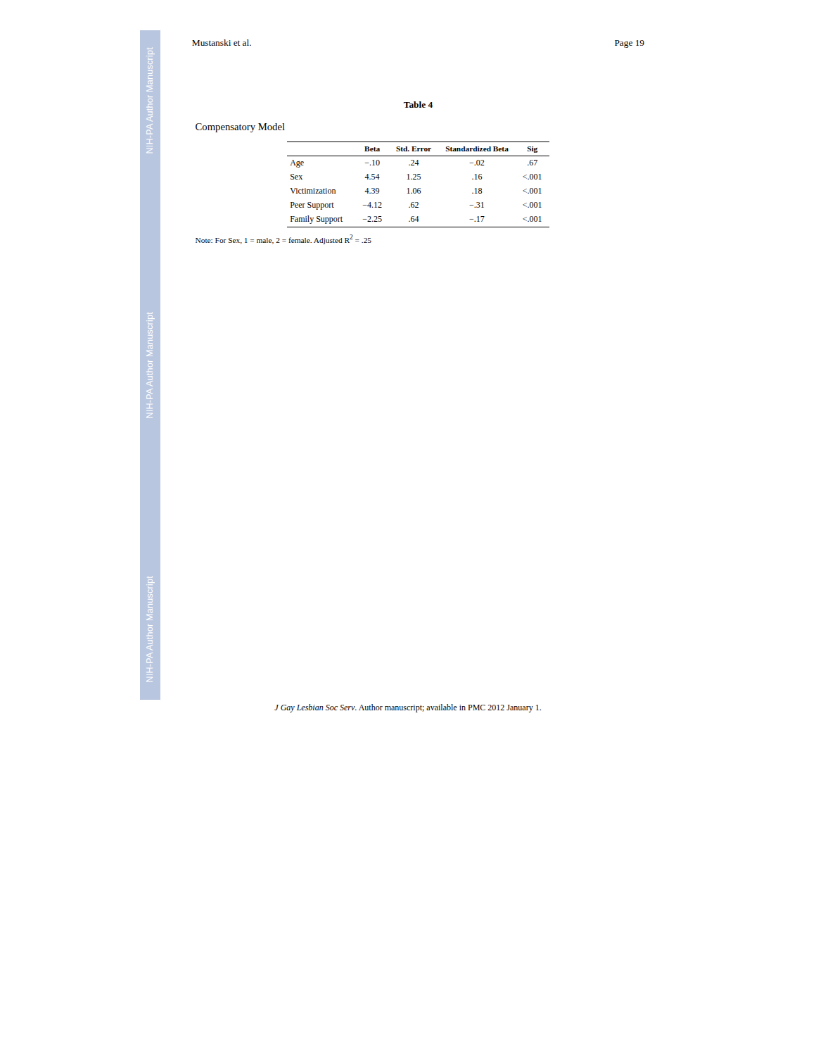NIH-PA Author Manuscript NIH-PA Author Manuscript NIH-PA Author Manuscript
Mustanski et al.
Page 19
Table 4
Compensatory Model
| | Beta | Std. Error | Standardized Beta | Sig |
| --- | --- | --- | --- | --- |
| Age | −.10 | .24 | −.02 | .67 |
| Sex | 4.54 | 1.25 | .16 | <.001 |
| Victimization | 4.39 | 1.06 | .18 | <.001 |
| Peer Support | −4.12 | .62 | −.31 | <.001 |
| Family Support | −2.25 | .64 | −.17 | <.001 |
Note: For Sex, 1 = male, 2 = female. Adjusted R2 = .25
J Gay Lesbian Soc Serv. Author manuscript; available in PMC 2012 January 1.